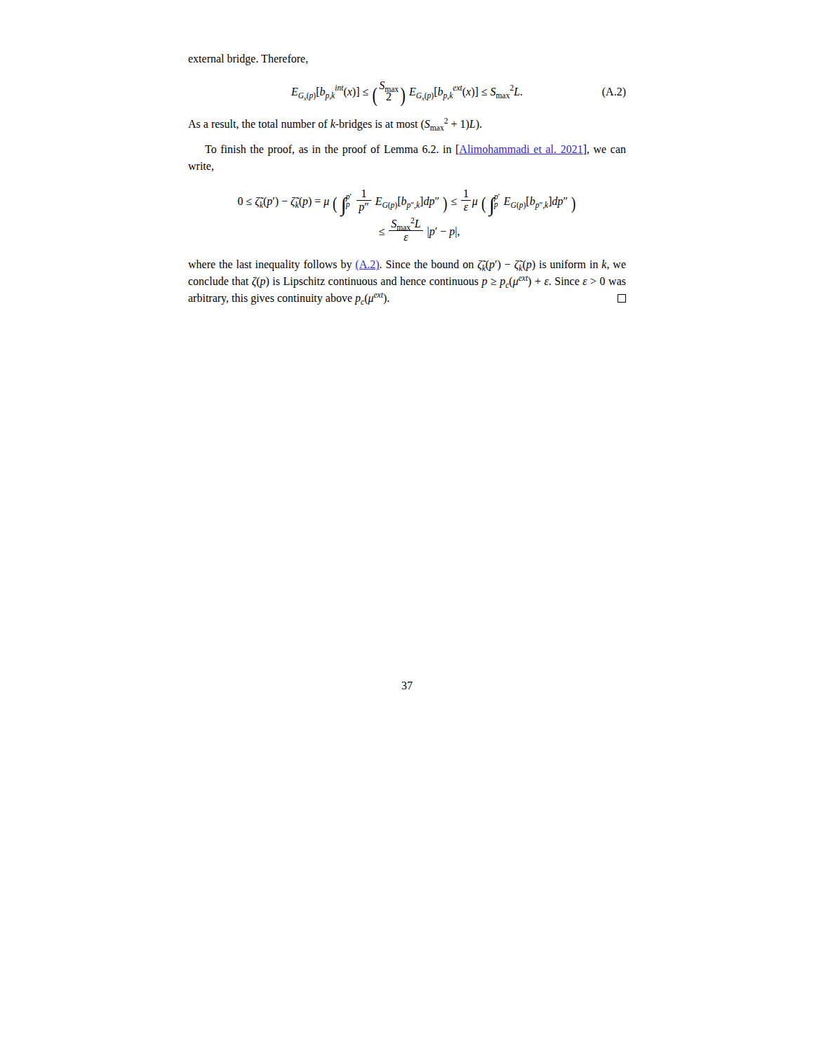external bridge. Therefore,
EGx(p)[bp,kint(x)] ≤ (Smax 2) EGx(p)[bp,kext(x)] ≤ Smax2L.
(A.2)
As a result, the total number of k-bridges is at most (Smax2 + 1)L).
To finish the proof, as in the proof of Lemma 6.2. in [Alimohammadi et al. 2021], we can write,
0 ≤ ζ̃k(p′) − ζ̃k(p) = μ ( ∫p′p 1 p″ EG(p)[bp″,k]dp″ ) ≤ 1 ε μ ( ∫p′p EG(p)[bp″,k]dp″ ) ≤ Smax2L ε |p′ − p|,
where the last inequality follows by (A.2). Since the bound on ζ̃k(p′) − ζ̃k(p) is uniform in k, we conclude that ζ(p) is Lipschitz continuous and hence continuous p ≥ pc(μext) + ε. Since ε > 0 was arbitrary, this gives continuity above pc(μext).
37